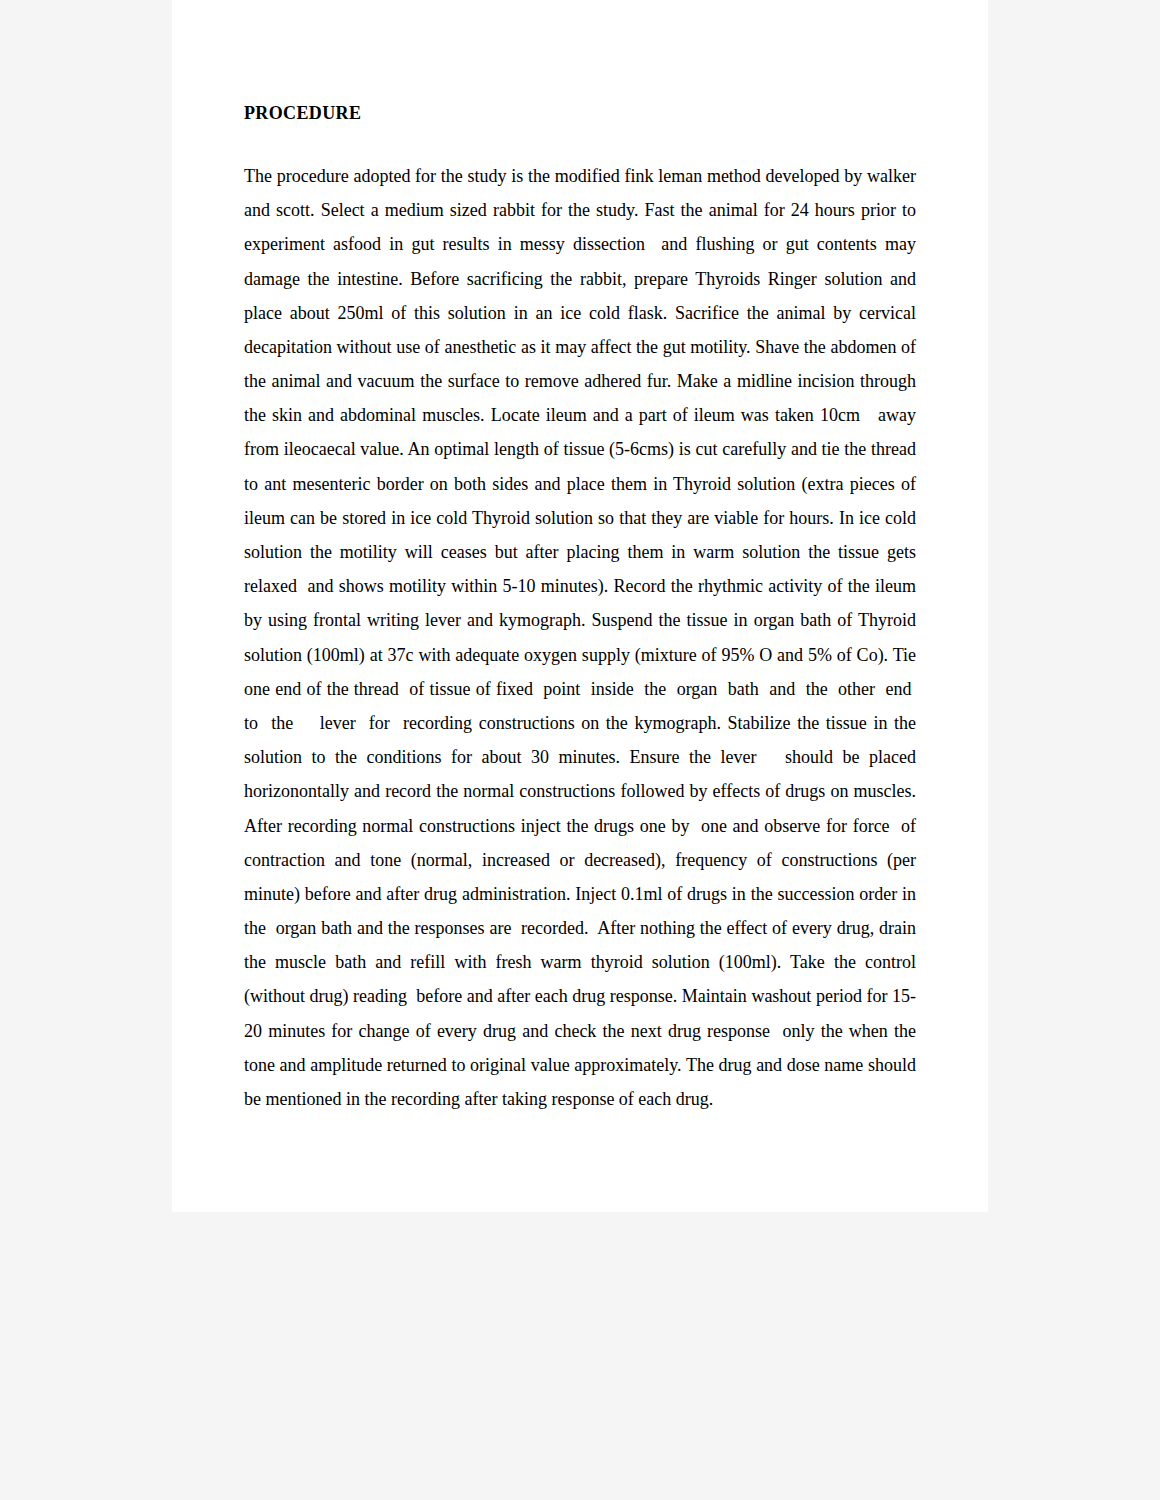PROCEDURE
The procedure adopted for the study is the modified fink leman method developed by walker and scott. Select a medium sized rabbit for the study. Fast the animal for 24 hours prior to experiment asfood in gut results in messy dissection and flushing or gut contents may damage the intestine. Before sacrificing the rabbit, prepare Thyroids Ringer solution and place about 250ml of this solution in an ice cold flask. Sacrifice the animal by cervical decapitation without use of anesthetic as it may affect the gut motility. Shave the abdomen of the animal and vacuum the surface to remove adhered fur. Make a midline incision through the skin and abdominal muscles. Locate ileum and a part of ileum was taken 10cm away from ileocaecal value. An optimal length of tissue (5-6cms) is cut carefully and tie the thread to ant mesenteric border on both sides and place them in Thyroid solution (extra pieces of ileum can be stored in ice cold Thyroid solution so that they are viable for hours. In ice cold solution the motility will ceases but after placing them in warm solution the tissue gets relaxed and shows motility within 5-10 minutes). Record the rhythmic activity of the ileum by using frontal writing lever and kymograph. Suspend the tissue in organ bath of Thyroid solution (100ml) at 37c with adequate oxygen supply (mixture of 95% O and 5% of Co). Tie one end of the thread of tissue of fixed point inside the organ bath and the other end to the lever for recording constructions on the kymograph. Stabilize the tissue in the solution to the conditions for about 30 minutes. Ensure the lever should be placed horizonontally and record the normal constructions followed by effects of drugs on muscles. After recording normal constructions inject the drugs one by one and observe for force of contraction and tone (normal, increased or decreased), frequency of constructions (per minute) before and after drug administration. Inject 0.1ml of drugs in the succession order in the organ bath and the responses are recorded. After nothing the effect of every drug, drain the muscle bath and refill with fresh warm thyroid solution (100ml). Take the control (without drug) reading before and after each drug response. Maintain washout period for 15-20 minutes for change of every drug and check the next drug response only the when the tone and amplitude returned to original value approximately. The drug and dose name should be mentioned in the recording after taking response of each drug.